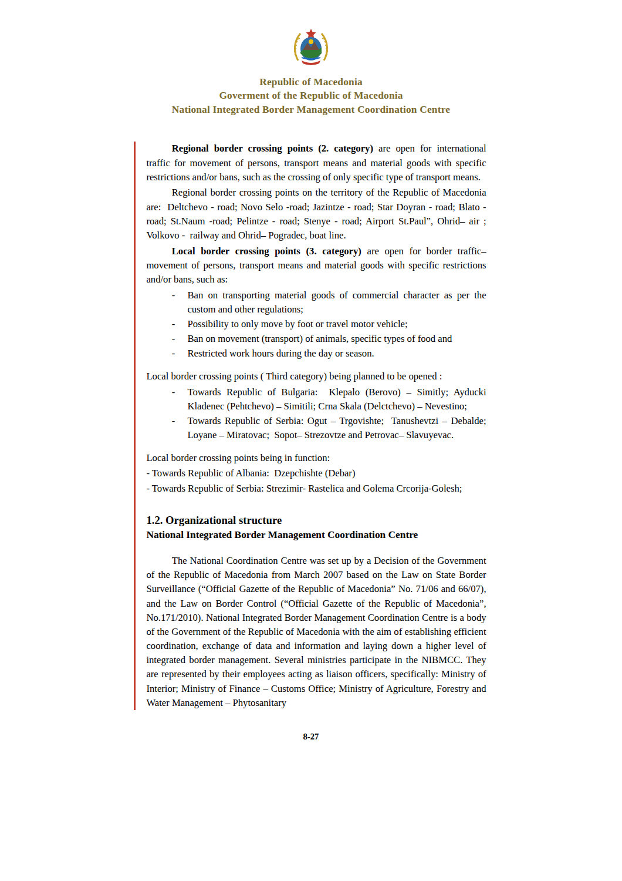Republic of Macedonia
Goverment of the Republic of Macedonia
National Integrated Border Management Coordination Centre
Regional border crossing points (2. category) are open for international traffic for movement of persons, transport means and material goods with specific restrictions and/or bans, such as the crossing of only specific type of transport means.
Regional border crossing points on the territory of the Republic of Macedonia are: Deltchevo - road; Novo Selo -road; Jazintze - road; Star Doyran - road; Blato - road; St.Naum -road; Pelintze - road; Stenye - road; Airport St.Paul”, Ohrid– air ; Volkovo - railway and Ohrid– Pogradec, boat line.
Local border crossing points (3. category) are open for border traffic– movement of persons, transport means and material goods with specific restrictions and/or bans, such as:
Ban on transporting material goods of commercial character as per the custom and other regulations;
Possibility to only move by foot or travel motor vehicle;
Ban on movement (transport) of animals, specific types of food and
Restricted work hours during the day or season.
Local border crossing points ( Third category) being planned to be opened :
Towards Republic of Bulgaria: Klepalo (Berovo) – Simitly; Ayducki Kladenec (Pehtchevo) – Simitili; Crna Skala (Delctchevo) – Nevestino;
Towards Republic of Serbia: Ogut – Trgovishte; Tanushevtzi – Debalde; Loyane – Miratovac; Sopot– Strezovtze and Petrovac– Slavuyevac.
Local border crossing points being in function:
- Towards Republic of Albania: Dzepchishte (Debar)
- Towards Republic of Serbia: Strezimir- Rastelica and Golema Crcorija-Golesh;
1.2. Organizational structure
National Integrated Border Management Coordination Centre
The National Coordination Centre was set up by a Decision of the Government of the Republic of Macedonia from March 2007 based on the Law on State Border Surveillance (“Official Gazette of the Republic of Macedonia” No. 71/06 and 66/07), and the Law on Border Control (“Official Gazette of the Republic of Macedonia”, No.171/2010). National Integrated Border Management Coordination Centre is a body of the Government of the Republic of Macedonia with the aim of establishing efficient coordination, exchange of data and information and laying down a higher level of integrated border management. Several ministries participate in the NIBMCC. They are represented by their employees acting as liaison officers, specifically: Ministry of Interior; Ministry of Finance – Customs Office; Ministry of Agriculture, Forestry and Water Management – Phytosanitary
8-27